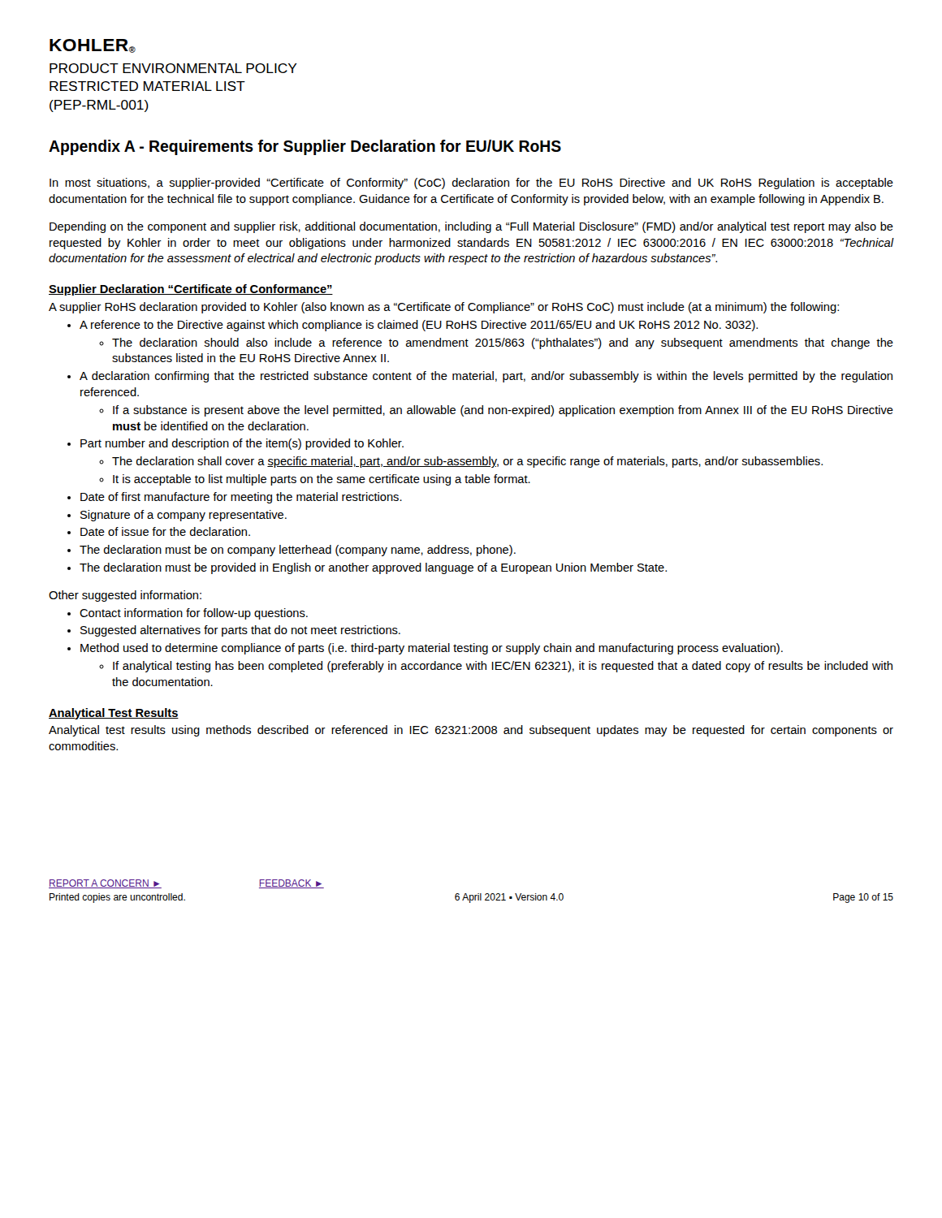KOHLER®
PRODUCT ENVIRONMENTAL POLICY
RESTRICTED MATERIAL LIST
(PEP-RML-001)
Appendix A - Requirements for Supplier Declaration for EU/UK RoHS
In most situations, a supplier-provided “Certificate of Conformity” (CoC) declaration for the EU RoHS Directive and UK RoHS Regulation is acceptable documentation for the technical file to support compliance. Guidance for a Certificate of Conformity is provided below, with an example following in Appendix B.
Depending on the component and supplier risk, additional documentation, including a “Full Material Disclosure” (FMD) and/or analytical test report may also be requested by Kohler in order to meet our obligations under harmonized standards EN 50581:2012 / IEC 63000:2016 / EN IEC 63000:2018 “Technical documentation for the assessment of electrical and electronic products with respect to the restriction of hazardous substances”.
Supplier Declaration “Certificate of Conformance”
A supplier RoHS declaration provided to Kohler (also known as a “Certificate of Compliance” or RoHS CoC) must include (at a minimum) the following:
A reference to the Directive against which compliance is claimed (EU RoHS Directive 2011/65/EU and UK RoHS 2012 No. 3032).
The declaration should also include a reference to amendment 2015/863 (“phthalates”) and any subsequent amendments that change the substances listed in the EU RoHS Directive Annex II.
A declaration confirming that the restricted substance content of the material, part, and/or subassembly is within the levels permitted by the regulation referenced.
If a substance is present above the level permitted, an allowable (and non-expired) application exemption from Annex III of the EU RoHS Directive must be identified on the declaration.
Part number and description of the item(s) provided to Kohler.
The declaration shall cover a specific material, part, and/or sub-assembly, or a specific range of materials, parts, and/or subassemblies.
It is acceptable to list multiple parts on the same certificate using a table format.
Date of first manufacture for meeting the material restrictions.
Signature of a company representative.
Date of issue for the declaration.
The declaration must be on company letterhead (company name, address, phone).
The declaration must be provided in English or another approved language of a European Union Member State.
Other suggested information:
Contact information for follow-up questions.
Suggested alternatives for parts that do not meet restrictions.
Method used to determine compliance of parts (i.e. third-party material testing or supply chain and manufacturing process evaluation).
If analytical testing has been completed (preferably in accordance with IEC/EN 62321), it is requested that a dated copy of results be included with the documentation.
Analytical Test Results
Analytical test results using methods described or referenced in IEC 62321:2008 and subsequent updates may be requested for certain components or commodities.
REPORT A CONCERN ► FEEDBACK ►
Printed copies are uncontrolled. 6 April 2021 ▪ Version 4.0 Page 10 of 15